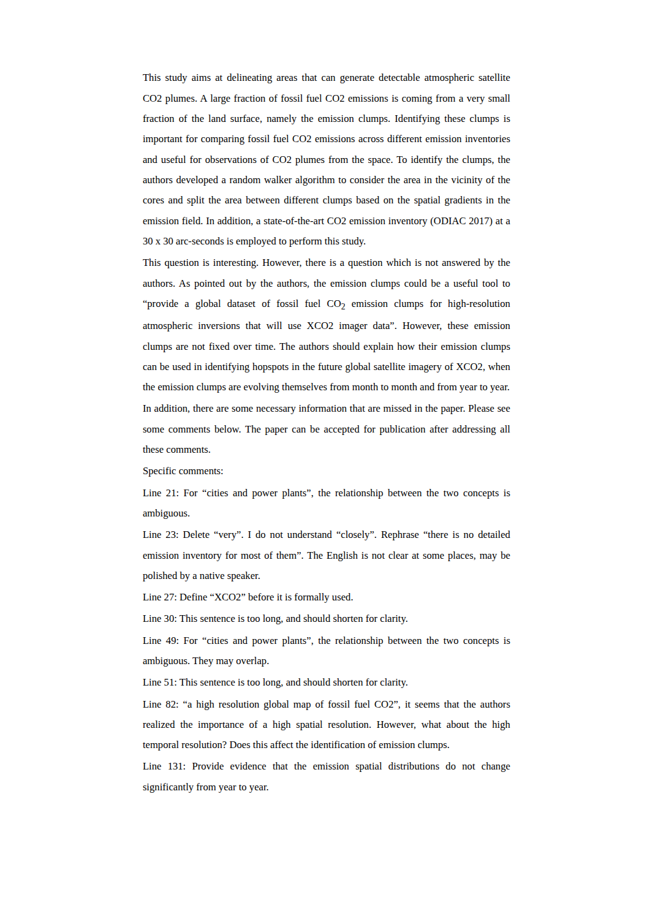This study aims at delineating areas that can generate detectable atmospheric satellite CO2 plumes. A large fraction of fossil fuel CO2 emissions is coming from a very small fraction of the land surface, namely the emission clumps. Identifying these clumps is important for comparing fossil fuel CO2 emissions across different emission inventories and useful for observations of CO2 plumes from the space. To identify the clumps, the authors developed a random walker algorithm to consider the area in the vicinity of the cores and split the area between different clumps based on the spatial gradients in the emission field. In addition, a state-of-the-art CO2 emission inventory (ODIAC 2017) at a 30 x 30 arc-seconds is employed to perform this study.
This question is interesting. However, there is a question which is not answered by the authors. As pointed out by the authors, the emission clumps could be a useful tool to “provide a global dataset of fossil fuel CO2 emission clumps for high-resolution atmospheric inversions that will use XCO2 imager data”. However, these emission clumps are not fixed over time. The authors should explain how their emission clumps can be used in identifying hopspots in the future global satellite imagery of XCO2, when the emission clumps are evolving themselves from month to month and from year to year.
In addition, there are some necessary information that are missed in the paper. Please see some comments below. The paper can be accepted for publication after addressing all these comments.
Specific comments:
Line 21: For “cities and power plants”, the relationship between the two concepts is ambiguous.
Line 23: Delete “very”. I do not understand “closely”. Rephrase “there is no detailed emission inventory for most of them”. The English is not clear at some places, may be polished by a native speaker.
Line 27: Define “XCO2” before it is formally used.
Line 30: This sentence is too long, and should shorten for clarity.
Line 49: For “cities and power plants”, the relationship between the two concepts is ambiguous. They may overlap.
Line 51: This sentence is too long, and should shorten for clarity.
Line 82: “a high resolution global map of fossil fuel CO2”, it seems that the authors realized the importance of a high spatial resolution. However, what about the high temporal resolution? Does this affect the identification of emission clumps.
Line 131: Provide evidence that the emission spatial distributions do not change significantly from year to year.